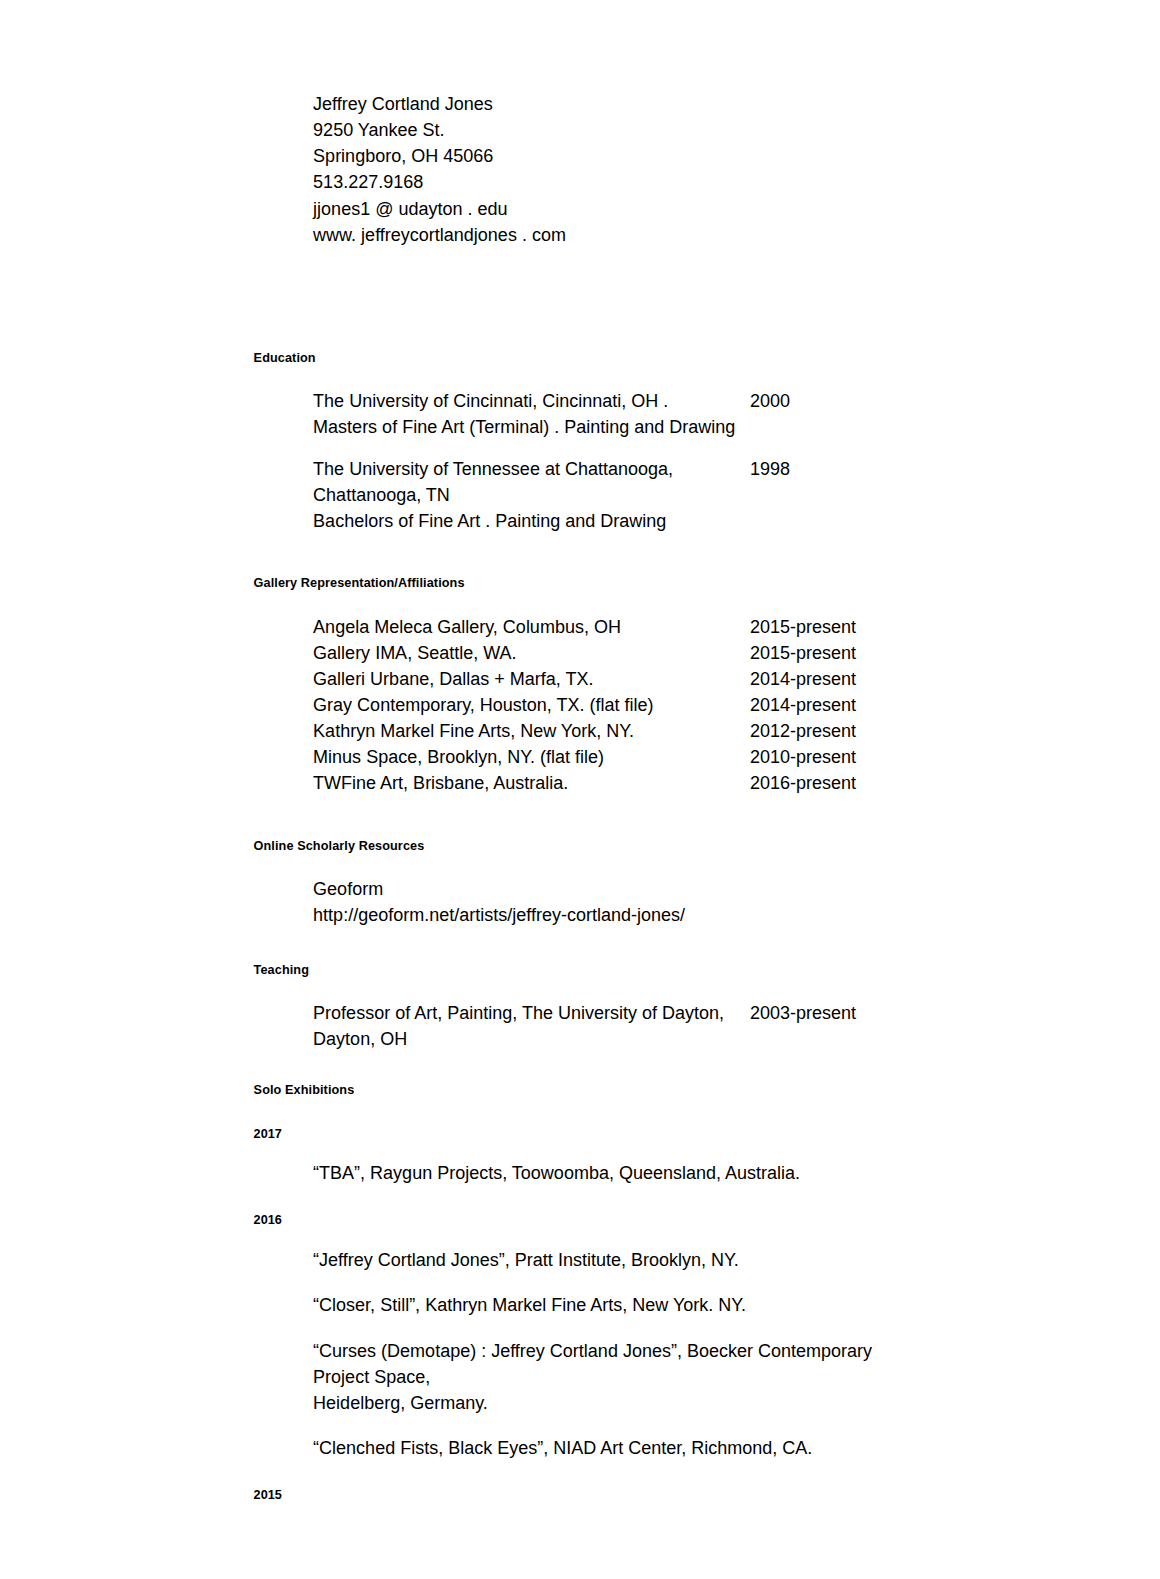Jeffrey Cortland Jones
9250 Yankee St.
Springboro, OH 45066
513.227.9168
jjones1 @ udayton . edu
www. jeffreycortlandjones . com
Education
The University of Cincinnati, Cincinnati, OH .
Masters of Fine Art (Terminal) . Painting and Drawing
2000
The University of Tennessee at Chattanooga, Chattanooga, TN
Bachelors of Fine Art . Painting and Drawing
1998
Gallery Representation/Affiliations
Angela Meleca Gallery, Columbus, OH
2015-present
Gallery IMA, Seattle, WA.
2015-present
Galleri Urbane, Dallas + Marfa, TX.
2014-present
Gray Contemporary, Houston, TX. (flat file)
2014-present
Kathryn Markel Fine Arts, New York, NY.
2012-present
Minus Space, Brooklyn, NY. (flat file)
2010-present
TWFine Art, Brisbane, Australia.
2016-present
Online Scholarly Resources
Geoform
http://geoform.net/artists/jeffrey-cortland-jones/
Teaching
Professor of Art, Painting, The University of Dayton, Dayton, OH
2003-present
Solo Exhibitions
2017
“TBA”, Raygun Projects, Toowoomba, Queensland, Australia.
2016
“Jeffrey Cortland Jones”, Pratt Institute, Brooklyn, NY.
“Closer, Still”, Kathryn Markel Fine Arts, New York. NY.
“Curses (Demotape) : Jeffrey Cortland Jones”, Boecker Contemporary Project Space,
Heidelberg, Germany.
“Clenched Fists, Black Eyes”, NIAD Art Center, Richmond, CA.
2015